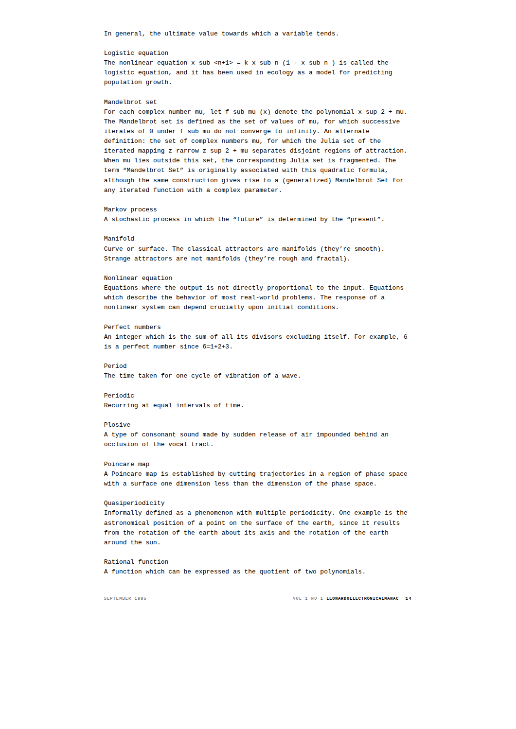In general, the ultimate value towards which a variable tends.
Logistic equation
The nonlinear equation x sub <n+1> = k x sub n (1 - x sub n ) is called the logistic equation, and it has been used in ecology as a model for predicting population growth.
Mandelbrot set
For each complex number mu, let f sub mu (x) denote the polynomial x sup 2 + mu. The Mandelbrot set is defined as the set of values of mu, for which successive iterates of 0 under f sub mu do not converge to infinity. An alternate definition: the set of complex numbers mu, for which the Julia set of the iterated mapping z rarrow z sup 2 + mu separates disjoint regions of attraction. When mu lies outside this set, the corresponding Julia set is fragmented. The term “Mandelbrot Set” is originally associated with this quadratic formula, although the same construction gives rise to a (generalized) Mandelbrot Set for any iterated function with a complex parameter.
Markov process
A stochastic process in which the “future” is determined by the “present”.
Manifold
Curve or surface. The classical attractors are manifolds (they’re smooth). Strange attractors are not manifolds (they’re rough and fractal).
Nonlinear equation
Equations where the output is not directly proportional to the input. Equations which describe the behavior of most real-world problems. The response of a nonlinear system can depend crucially upon initial conditions.
Perfect numbers
An integer which is the sum of all its divisors excluding itself. For example, 6 is a perfect number since 6=1+2+3.
Period
The time taken for one cycle of vibration of a wave.
Periodic
Recurring at equal intervals of time.
Plosive
A type of consonant sound made by sudden release of air impounded behind an occlusion of the vocal tract.
Poincare map
A Poincare map is established by cutting trajectories in a region of phase space with a surface one dimension less than the dimension of the phase space.
Quasiperiodicity
Informally defined as a phenomenon with multiple periodicity. One example is the astronomical position of a point on the surface of the earth, since it results from the rotation of the earth about its axis and the rotation of the earth around the sun.
Rational function
A function which can be expressed as the quotient of two polynomials.
SEPTEMBER 1995
VOL 1 NO 1 LEONARDOELECTRONICALMANAC 14